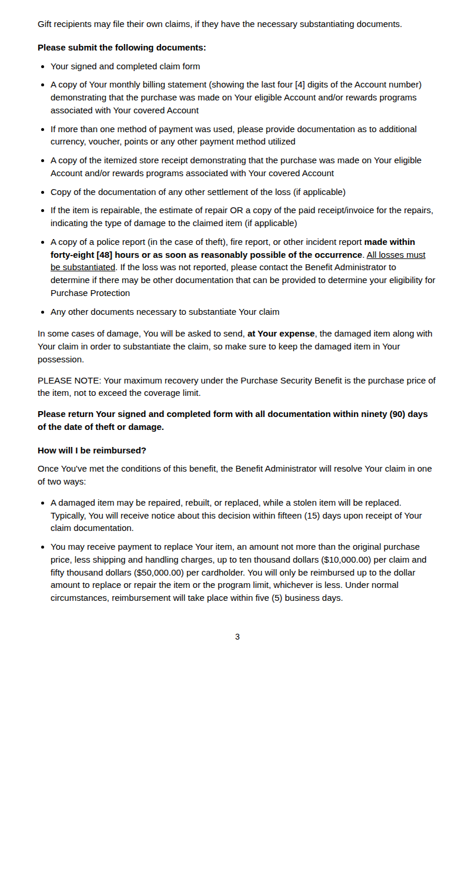Gift recipients may file their own claims, if they have the necessary substantiating documents.
Please submit the following documents:
Your signed and completed claim form
A copy of Your monthly billing statement (showing the last four [4] digits of the Account number) demonstrating that the purchase was made on Your eligible Account and/or rewards programs associated with Your covered Account
If more than one method of payment was used, please provide documentation as to additional currency, voucher, points or any other payment method utilized
A copy of the itemized store receipt demonstrating that the purchase was made on Your eligible Account and/or rewards programs associated with Your covered Account
Copy of the documentation of any other settlement of the loss (if applicable)
If the item is repairable, the estimate of repair OR a copy of the paid receipt/invoice for the repairs, indicating the type of damage to the claimed item (if applicable)
A copy of a police report (in the case of theft), fire report, or other incident report made within forty-eight [48] hours or as soon as reasonably possible of the occurrence. All losses must be substantiated. If the loss was not reported, please contact the Benefit Administrator to determine if there may be other documentation that can be provided to determine your eligibility for Purchase Protection
Any other documents necessary to substantiate Your claim
In some cases of damage, You will be asked to send, at Your expense, the damaged item along with Your claim in order to substantiate the claim, so make sure to keep the damaged item in Your possession.
PLEASE NOTE: Your maximum recovery under the Purchase Security Benefit is the purchase price of the item, not to exceed the coverage limit.
Please return Your signed and completed form with all documentation within ninety (90) days of the date of theft or damage.
How will I be reimbursed?
Once You've met the conditions of this benefit, the Benefit Administrator will resolve Your claim in one of two ways:
A damaged item may be repaired, rebuilt, or replaced, while a stolen item will be replaced. Typically, You will receive notice about this decision within fifteen (15) days upon receipt of Your claim documentation.
You may receive payment to replace Your item, an amount not more than the original purchase price, less shipping and handling charges, up to ten thousand dollars ($10,000.00) per claim and fifty thousand dollars ($50,000.00) per cardholder. You will only be reimbursed up to the dollar amount to replace or repair the item or the program limit, whichever is less. Under normal circumstances, reimbursement will take place within five (5) business days.
3